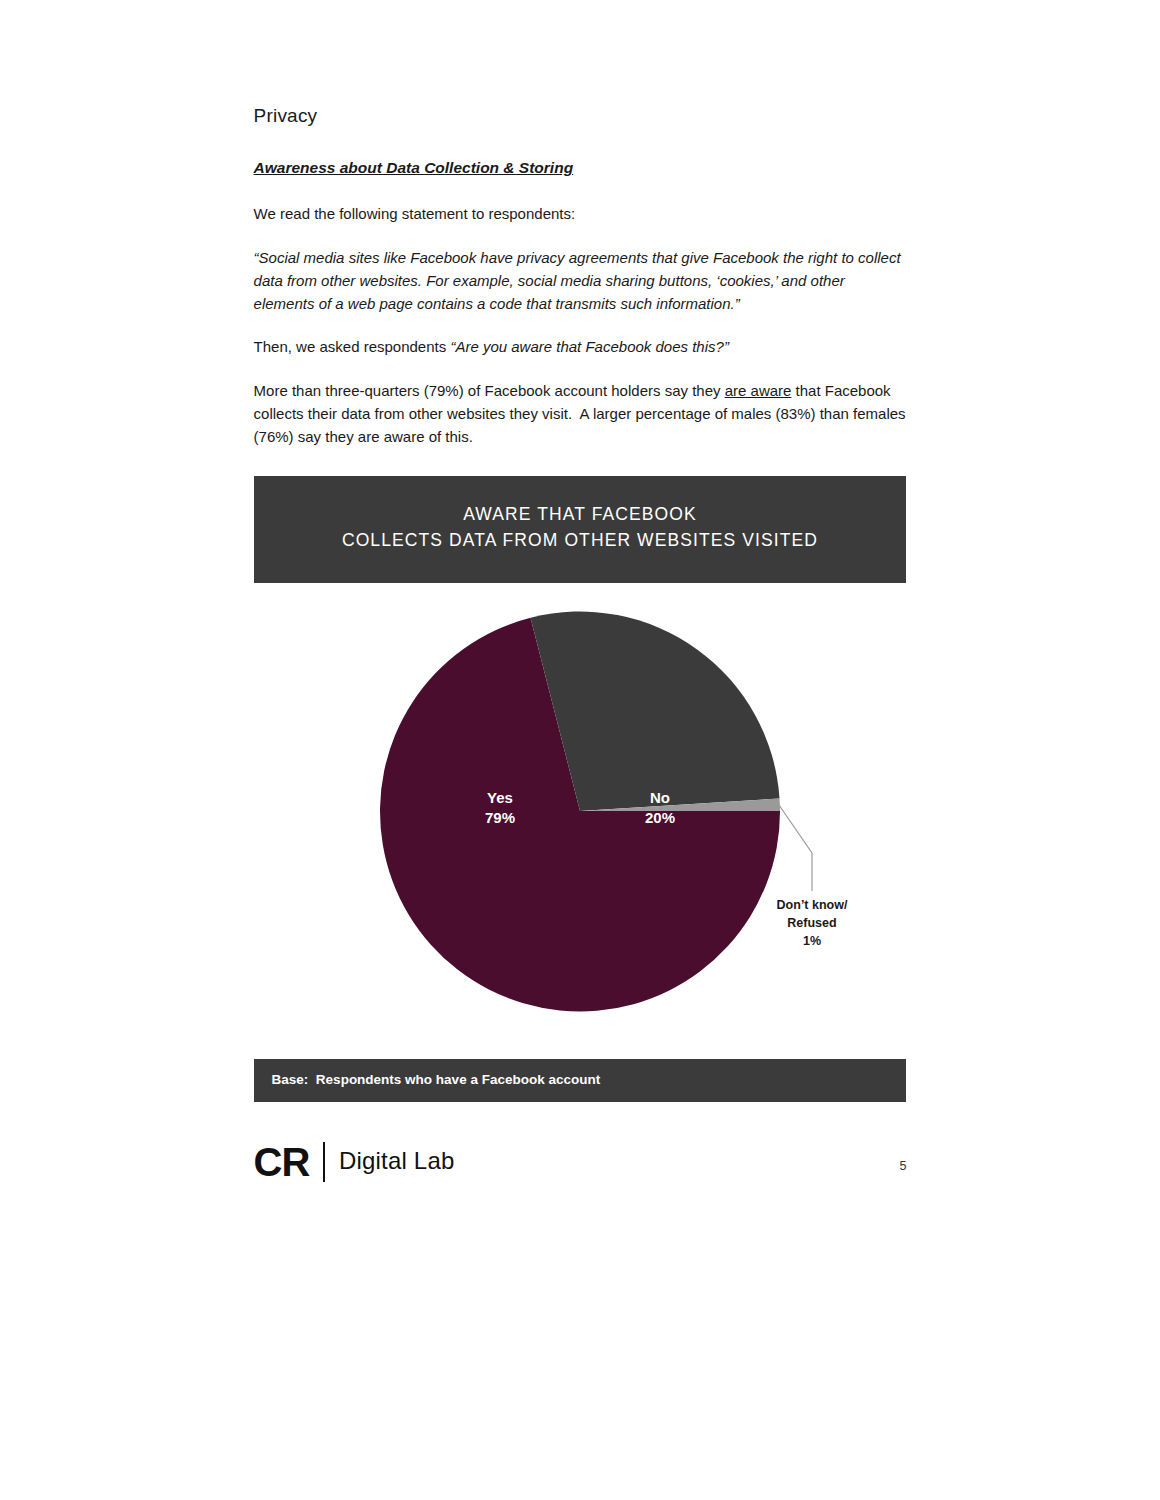Privacy
Awareness about Data Collection & Storing
We read the following statement to respondents:
“Social media sites like Facebook have privacy agreements that give Facebook the right to collect data from other websites. For example, social media sharing buttons, ‘cookies,’ and other elements of a web page contains a code that transmits such information.”
Then, we asked respondents “Are you aware that Facebook does this?”
More than three-quarters (79%) of Facebook account holders say they are aware that Facebook collects their data from other websites they visit. A larger percentage of males (83%) than females (76%) say they are aware of this.
AWARE THAT FACEBOOK
COLLECTS DATA FROM OTHER WEBSITES VISITED
Yes 79% No 20% Don’t know/ Refused 1%
Base: Respondents who have a Facebook account
CR
Digital Lab
5